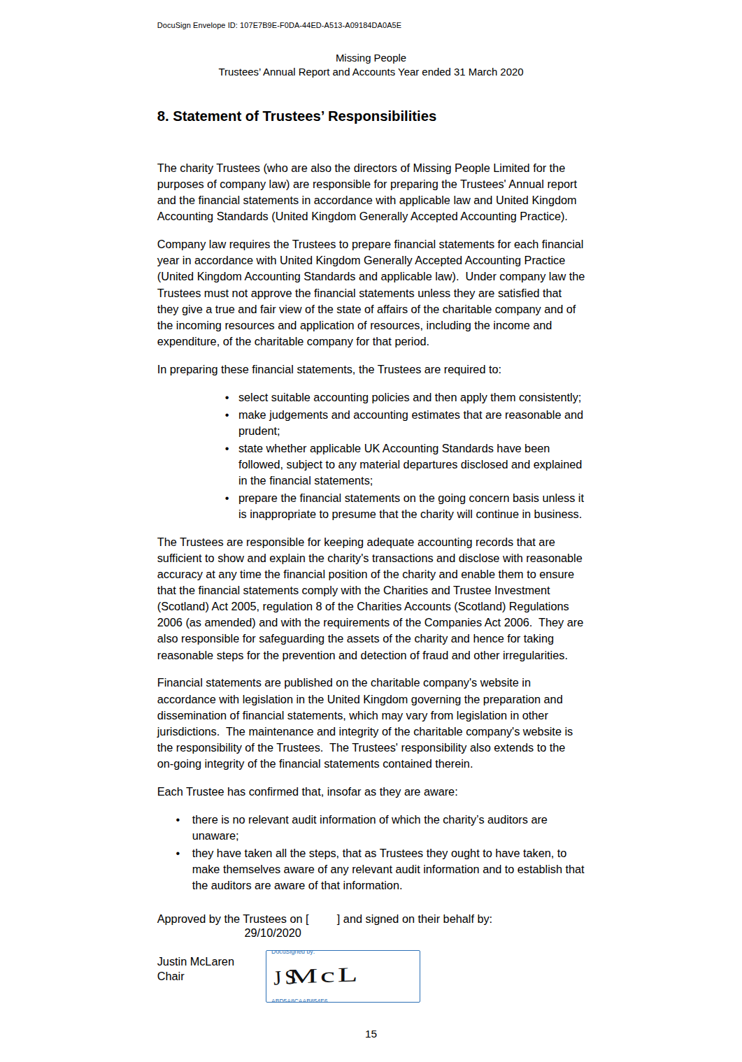DocuSign Envelope ID: 107E7B9E-F0DA-44ED-A513-A09184DA0A5E
Missing People
Trustees’ Annual Report and Accounts Year ended 31 March 2020
8. Statement of Trustees’ Responsibilities
The charity Trustees (who are also the directors of Missing People Limited for the purposes of company law) are responsible for preparing the Trustees' Annual report and the financial statements in accordance with applicable law and United Kingdom Accounting Standards (United Kingdom Generally Accepted Accounting Practice).
Company law requires the Trustees to prepare financial statements for each financial year in accordance with United Kingdom Generally Accepted Accounting Practice (United Kingdom Accounting Standards and applicable law). Under company law the Trustees must not approve the financial statements unless they are satisfied that they give a true and fair view of the state of affairs of the charitable company and of the incoming resources and application of resources, including the income and expenditure, of the charitable company for that period.
In preparing these financial statements, the Trustees are required to:
select suitable accounting policies and then apply them consistently;
make judgements and accounting estimates that are reasonable and prudent;
state whether applicable UK Accounting Standards have been followed, subject to any material departures disclosed and explained in the financial statements;
prepare the financial statements on the going concern basis unless it is inappropriate to presume that the charity will continue in business.
The Trustees are responsible for keeping adequate accounting records that are sufficient to show and explain the charity's transactions and disclose with reasonable accuracy at any time the financial position of the charity and enable them to ensure that the financial statements comply with the Charities and Trustee Investment (Scotland) Act 2005, regulation 8 of the Charities Accounts (Scotland) Regulations 2006 (as amended) and with the requirements of the Companies Act 2006. They are also responsible for safeguarding the assets of the charity and hence for taking reasonable steps for the prevention and detection of fraud and other irregularities.
Financial statements are published on the charitable company's website in accordance with legislation in the United Kingdom governing the preparation and dissemination of financial statements, which may vary from legislation in other jurisdictions. The maintenance and integrity of the charitable company's website is the responsibility of the Trustees. The Trustees' responsibility also extends to the on-going integrity of the financial statements contained therein.
Each Trustee has confirmed that, insofar as they are aware:
there is no relevant audit information of which the charity’s auditors are unaware;
they have taken all the steps, that as Trustees they ought to have taken, to make themselves aware of any relevant audit information and to establish that the auditors are aware of that information.
Approved by the Trustees on [ ] and signed on their behalf by:
29/10/2020
Justin McLaren
Chair
DocuSigned by: J  S M c L ABD5A8CAAB854E6...
15